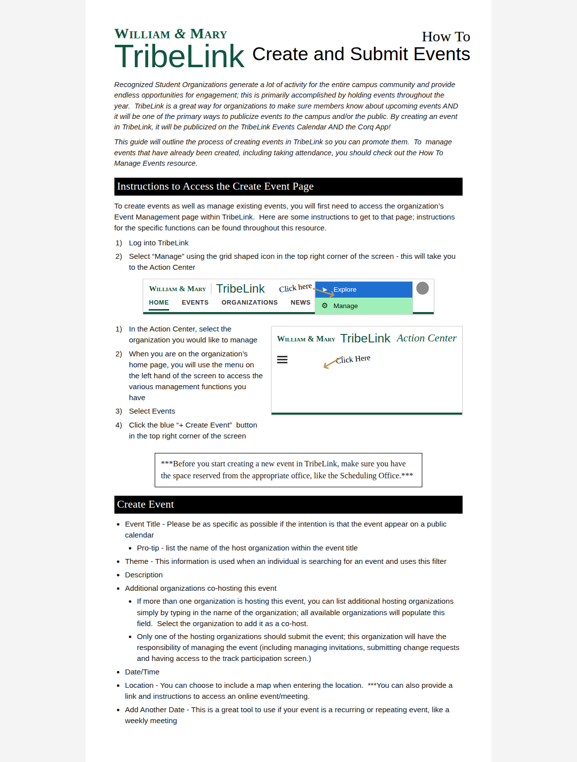William & Mary
TribeLink
How To
Create and Submit Events
Recognized Student Organizations generate a lot of activity for the entire campus community and provide endless opportunities for engagement; this is primarily accomplished by holding events throughout the year. TribeLink is a great way for organizations to make sure members know about upcoming events AND it will be one of the primary ways to publicize events to the campus and/or the public. By creating an event in TribeLink, it will be publicized on the TribeLink Events Calendar AND the Corq App!
This guide will outline the process of creating events in TribeLink so you can promote them. To manage events that have already been created, including taking attendance, you should check out the How To Manage Events resource.
Instructions to Access the Create Event Page
To create events as well as manage existing events, you will first need to access the organization’s Event Management page within TribeLink. Here are some instructions to get to that page; instructions for the specific functions can be found throughout this resource.
Log into TribeLink
Select “Manage” using the grid shaped icon in the top right corner of the screen - this will take you to the Action Center
William & Mary TribeLink
➤ Explore
⚙ Manage
Click here ⟶
HOME EVENTS ORGANIZATIONS NEWS FORMS
In the Action Center, select the organization you would like to manage
When you are on the organization’s home page, you will use the menu on the left hand of the screen to access the various management functions you have
Select Events
Click the blue “+ Create Event” button in the top right corner of the screen
William & Mary TribeLink Action Center
Click Here ⟶
***Before you start creating a new event in TribeLink, make sure you have the space reserved from the appropriate office, like the Scheduling Office.***
Create Event
Event Title - Please be as specific as possible if the intention is that the event appear on a public calendar
Pro-tip - list the name of the host organization within the event title
Theme - This information is used when an individual is searching for an event and uses this filter
Description
Additional organizations co-hosting this event
If more than one organization is hosting this event, you can list additional hosting organizations simply by typing in the name of the organization; all available organizations will populate this field. Select the organization to add it as a co-host.
Only one of the hosting organizations should submit the event; this organization will have the responsibility of managing the event (including managing invitations, submitting change requests and having access to the track participation screen.)
Date/Time
Location - You can choose to include a map when entering the location. ***You can also provide a link and instructions to access an online event/meeting.
Add Another Date - This is a great tool to use if your event is a recurring or repeating event, like a weekly meeting